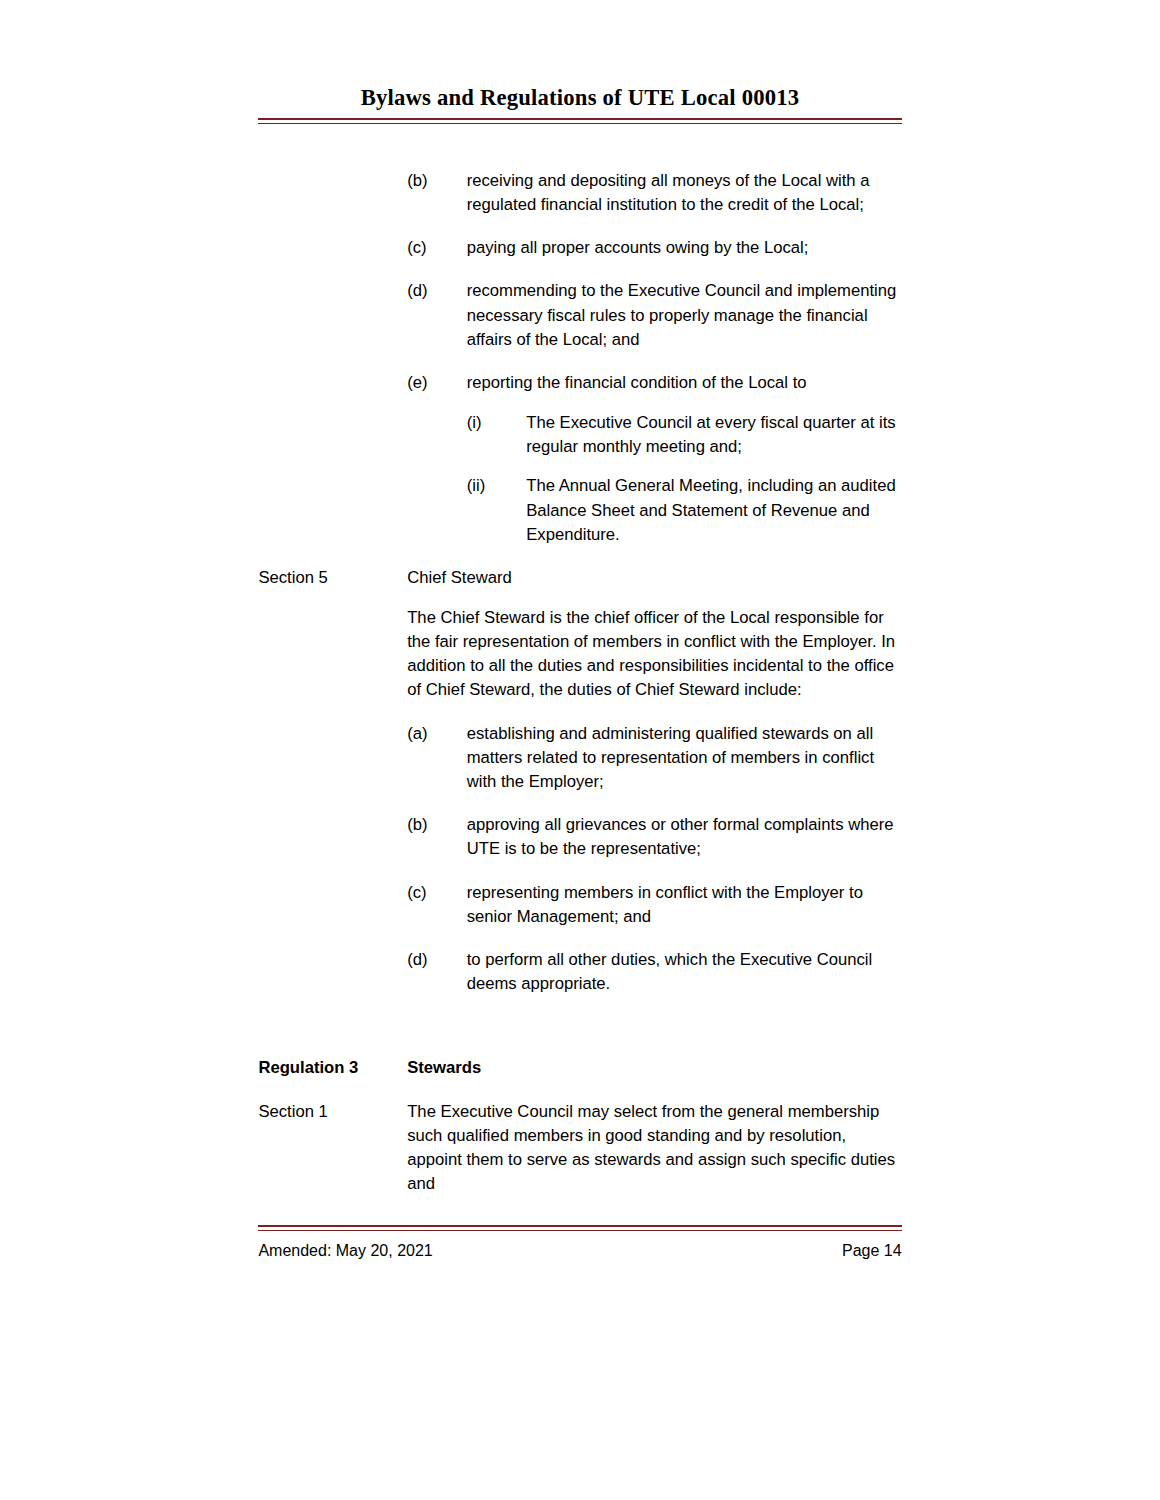Bylaws and Regulations of UTE Local 00013
(b) receiving and depositing all moneys of the Local with a regulated financial institution to the credit of the Local;
(c) paying all proper accounts owing by the Local;
(d) recommending to the Executive Council and implementing necessary fiscal rules to properly manage the financial affairs of the Local; and
(e) reporting the financial condition of the Local to (i) The Executive Council at every fiscal quarter at its regular monthly meeting and; (ii) The Annual General Meeting, including an audited Balance Sheet and Statement of Revenue and Expenditure.
Section 5
Chief Steward
The Chief Steward is the chief officer of the Local responsible for the fair representation of members in conflict with the Employer. In addition to all the duties and responsibilities incidental to the office of Chief Steward, the duties of Chief Steward include:
(a) establishing and administering qualified stewards on all matters related to representation of members in conflict with the Employer;
(b) approving all grievances or other formal complaints where UTE is to be the representative;
(c) representing members in conflict with the Employer to senior Management; and
(d) to perform all other duties, which the Executive Council deems appropriate.
Regulation 3
Stewards
Section 1
The Executive Council may select from the general membership such qualified members in good standing and by resolution, appoint them to serve as stewards and assign such specific duties and
Amended: May 20, 2021 Page 14